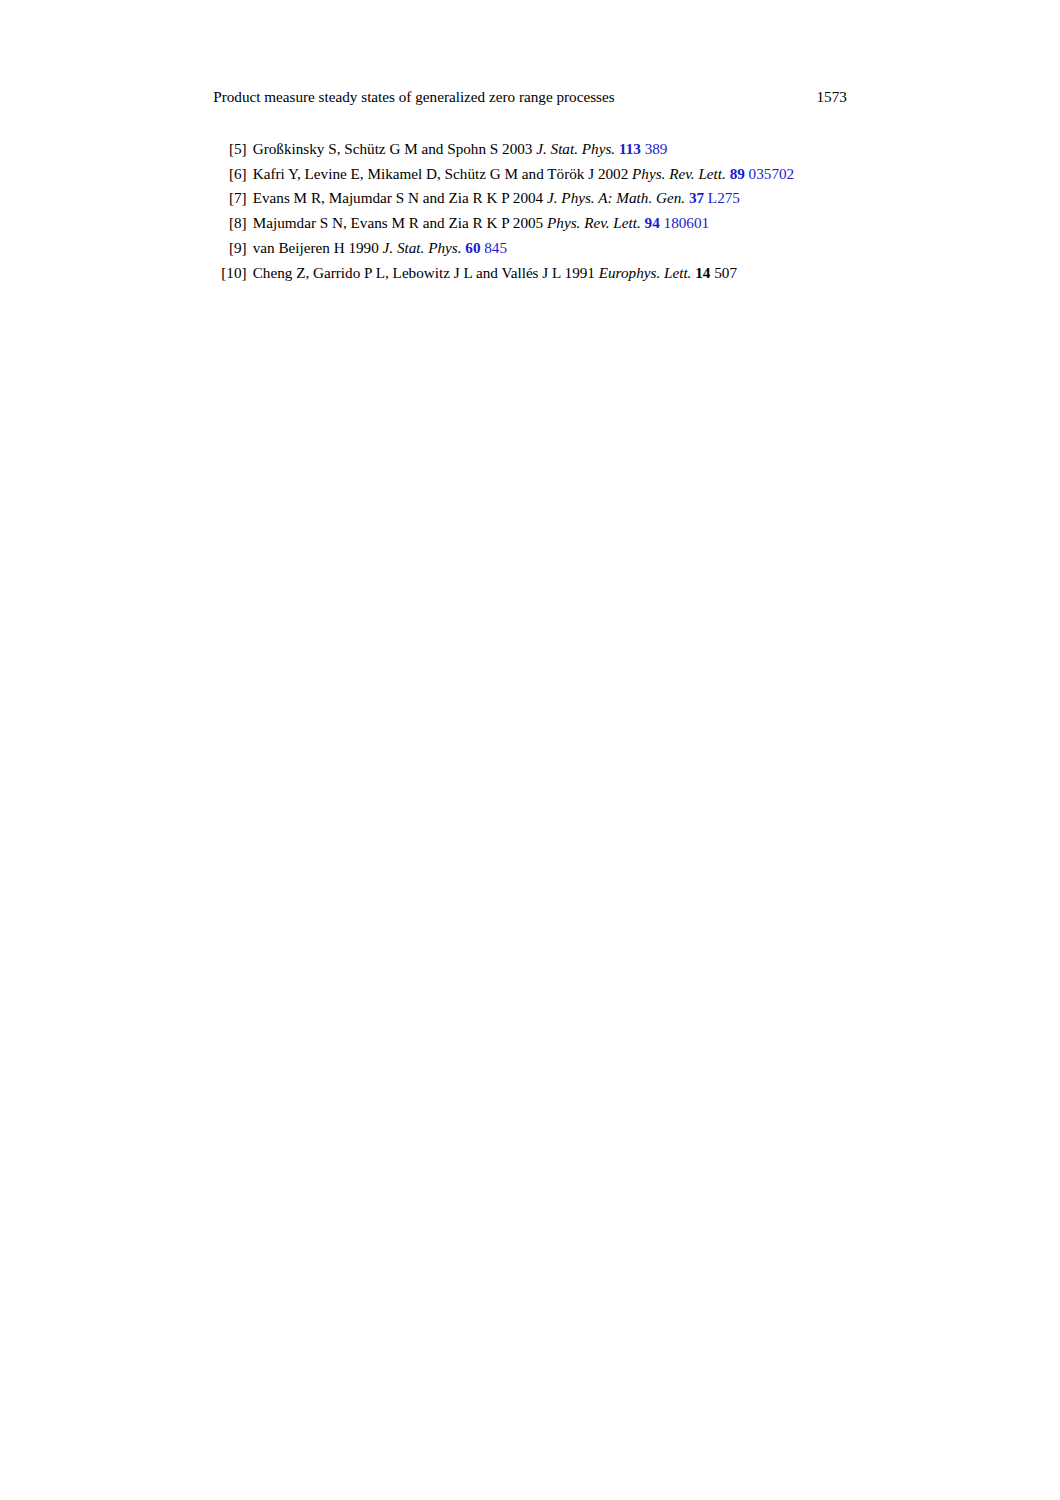Product measure steady states of generalized zero range processes 1573
[5] Großkinsky S, Schütz G M and Spohn S 2003 J. Stat. Phys. 113 389
[6] Kafri Y, Levine E, Mikamel D, Schütz G M and Török J 2002 Phys. Rev. Lett. 89 035702
[7] Evans M R, Majumdar S N and Zia R K P 2004 J. Phys. A: Math. Gen. 37 L275
[8] Majumdar S N, Evans M R and Zia R K P 2005 Phys. Rev. Lett. 94 180601
[9] van Beijeren H 1990 J. Stat. Phys. 60 845
[10] Cheng Z, Garrido P L, Lebowitz J L and Vallés J L 1991 Europhys. Lett. 14 507